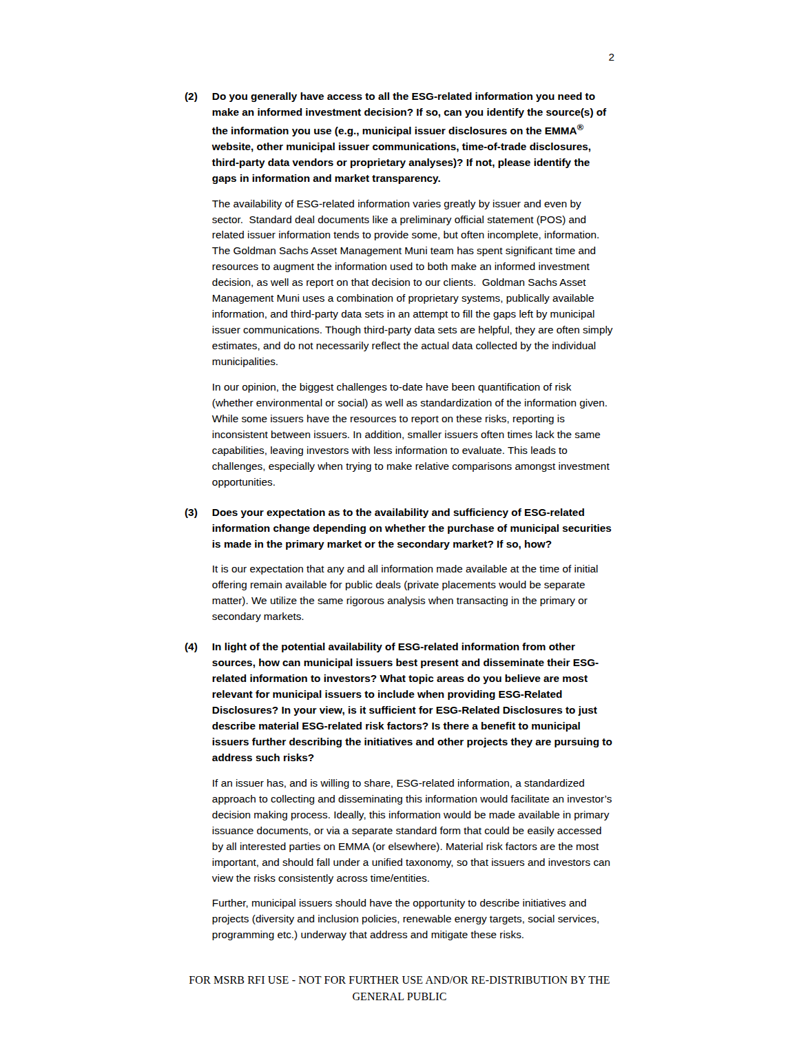2
(2)
Do you generally have access to all the ESG-related information you need to make an informed investment decision? If so, can you identify the source(s) of the information you use (e.g., municipal issuer disclosures on the EMMA® website, other municipal issuer communications, time-of-trade disclosures, third-party data vendors or proprietary analyses)? If not, please identify the gaps in information and market transparency.
The availability of ESG-related information varies greatly by issuer and even by sector. Standard deal documents like a preliminary official statement (POS) and related issuer information tends to provide some, but often incomplete, information. The Goldman Sachs Asset Management Muni team has spent significant time and resources to augment the information used to both make an informed investment decision, as well as report on that decision to our clients. Goldman Sachs Asset Management Muni uses a combination of proprietary systems, publically available information, and third-party data sets in an attempt to fill the gaps left by municipal issuer communications. Though third-party data sets are helpful, they are often simply estimates, and do not necessarily reflect the actual data collected by the individual municipalities.
In our opinion, the biggest challenges to-date have been quantification of risk (whether environmental or social) as well as standardization of the information given. While some issuers have the resources to report on these risks, reporting is inconsistent between issuers. In addition, smaller issuers often times lack the same capabilities, leaving investors with less information to evaluate. This leads to challenges, especially when trying to make relative comparisons amongst investment opportunities.
(3)
Does your expectation as to the availability and sufficiency of ESG-related information change depending on whether the purchase of municipal securities is made in the primary market or the secondary market? If so, how?
It is our expectation that any and all information made available at the time of initial offering remain available for public deals (private placements would be separate matter). We utilize the same rigorous analysis when transacting in the primary or secondary markets.
(4)
In light of the potential availability of ESG-related information from other sources, how can municipal issuers best present and disseminate their ESG-related information to investors? What topic areas do you believe are most relevant for municipal issuers to include when providing ESG-Related Disclosures? In your view, is it sufficient for ESG-Related Disclosures to just describe material ESG-related risk factors? Is there a benefit to municipal issuers further describing the initiatives and other projects they are pursuing to address such risks?
If an issuer has, and is willing to share, ESG-related information, a standardized approach to collecting and disseminating this information would facilitate an investor’s decision making process. Ideally, this information would be made available in primary issuance documents, or via a separate standard form that could be easily accessed by all interested parties on EMMA (or elsewhere). Material risk factors are the most important, and should fall under a unified taxonomy, so that issuers and investors can view the risks consistently across time/entities.
Further, municipal issuers should have the opportunity to describe initiatives and projects (diversity and inclusion policies, renewable energy targets, social services, programming etc.) underway that address and mitigate these risks.
FOR MSRB RFI USE - NOT FOR FURTHER USE AND/OR RE-DISTRIBUTION BY THE GENERAL PUBLIC